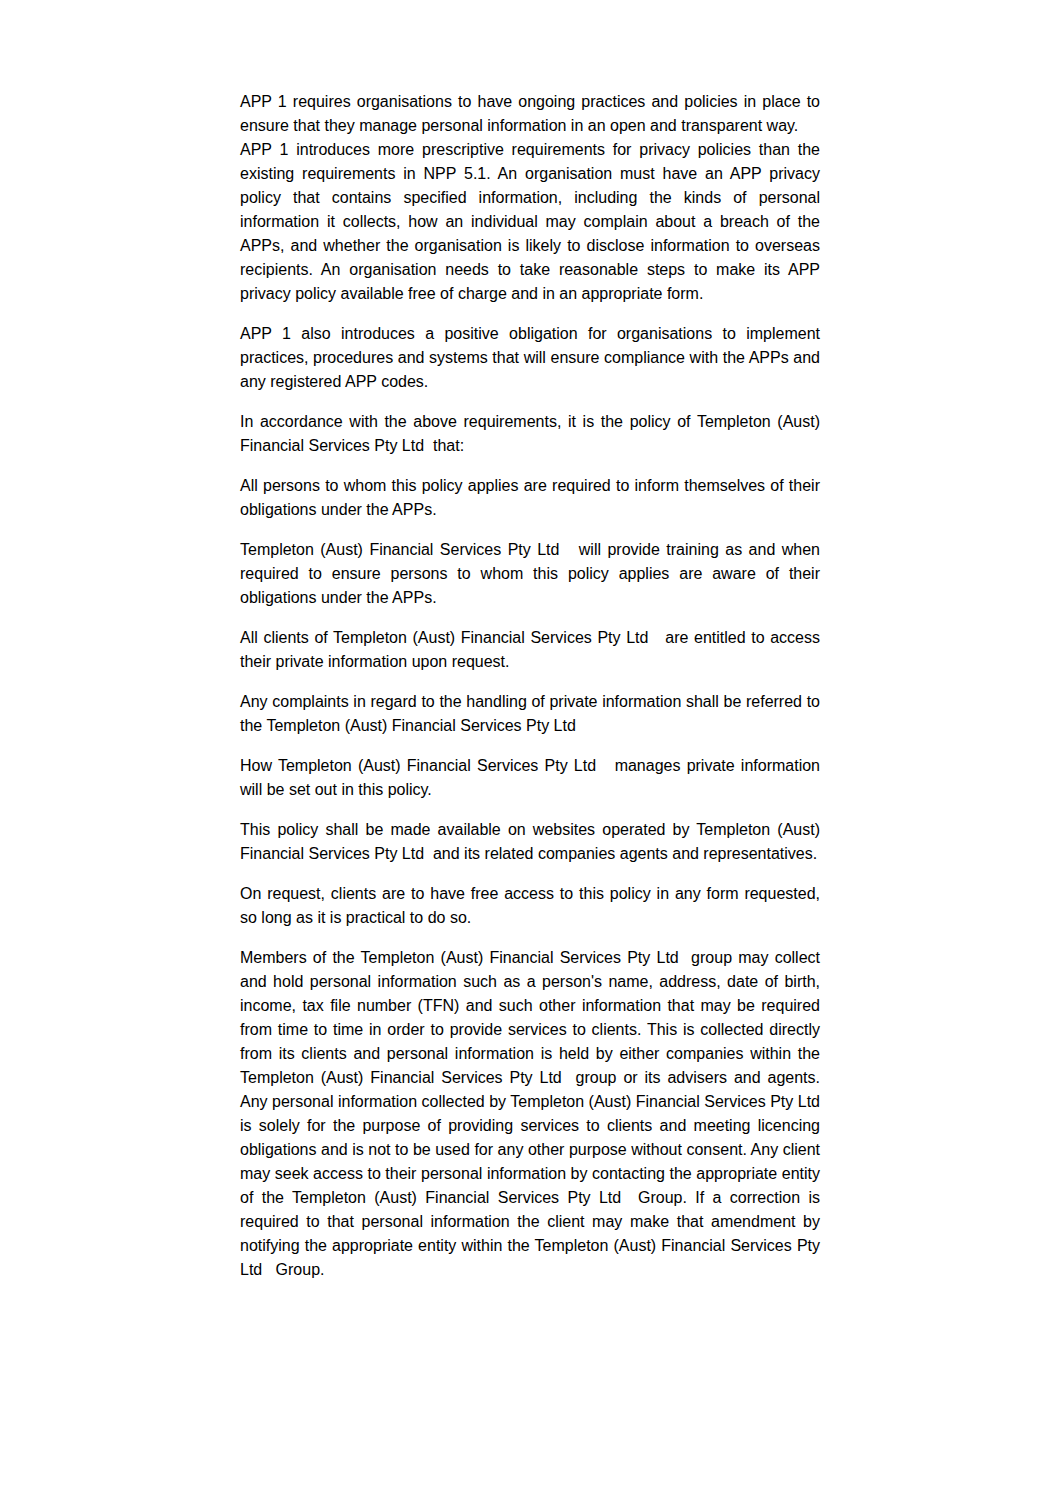APP 1 requires organisations to have ongoing practices and policies in place to ensure that they manage personal information in an open and transparent way.
APP 1 introduces more prescriptive requirements for privacy policies than the existing requirements in NPP 5.1. An organisation must have an APP privacy policy that contains specified information, including the kinds of personal information it collects, how an individual may complain about a breach of the APPs, and whether the organisation is likely to disclose information to overseas recipients. An organisation needs to take reasonable steps to make its APP privacy policy available free of charge and in an appropriate form.
APP 1 also introduces a positive obligation for organisations to implement practices, procedures and systems that will ensure compliance with the APPs and any registered APP codes.
In accordance with the above requirements, it is the policy of Templeton (Aust) Financial Services Pty Ltd that:
All persons to whom this policy applies are required to inform themselves of their obligations under the APPs.
Templeton (Aust) Financial Services Pty Ltd will provide training as and when required to ensure persons to whom this policy applies are aware of their obligations under the APPs.
All clients of Templeton (Aust) Financial Services Pty Ltd are entitled to access their private information upon request.
Any complaints in regard to the handling of private information shall be referred to the Templeton (Aust) Financial Services Pty Ltd
How Templeton (Aust) Financial Services Pty Ltd manages private information will be set out in this policy.
This policy shall be made available on websites operated by Templeton (Aust) Financial Services Pty Ltd and its related companies agents and representatives.
On request, clients are to have free access to this policy in any form requested, so long as it is practical to do so.
Members of the Templeton (Aust) Financial Services Pty Ltd group may collect and hold personal information such as a person's name, address, date of birth, income, tax file number (TFN) and such other information that may be required from time to time in order to provide services to clients. This is collected directly from its clients and personal information is held by either companies within the Templeton (Aust) Financial Services Pty Ltd group or its advisers and agents. Any personal information collected by Templeton (Aust) Financial Services Pty Ltd is solely for the purpose of providing services to clients and meeting licencing obligations and is not to be used for any other purpose without consent. Any client may seek access to their personal information by contacting the appropriate entity of the Templeton (Aust) Financial Services Pty Ltd Group. If a correction is required to that personal information the client may make that amendment by notifying the appropriate entity within the Templeton (Aust) Financial Services Pty Ltd Group.